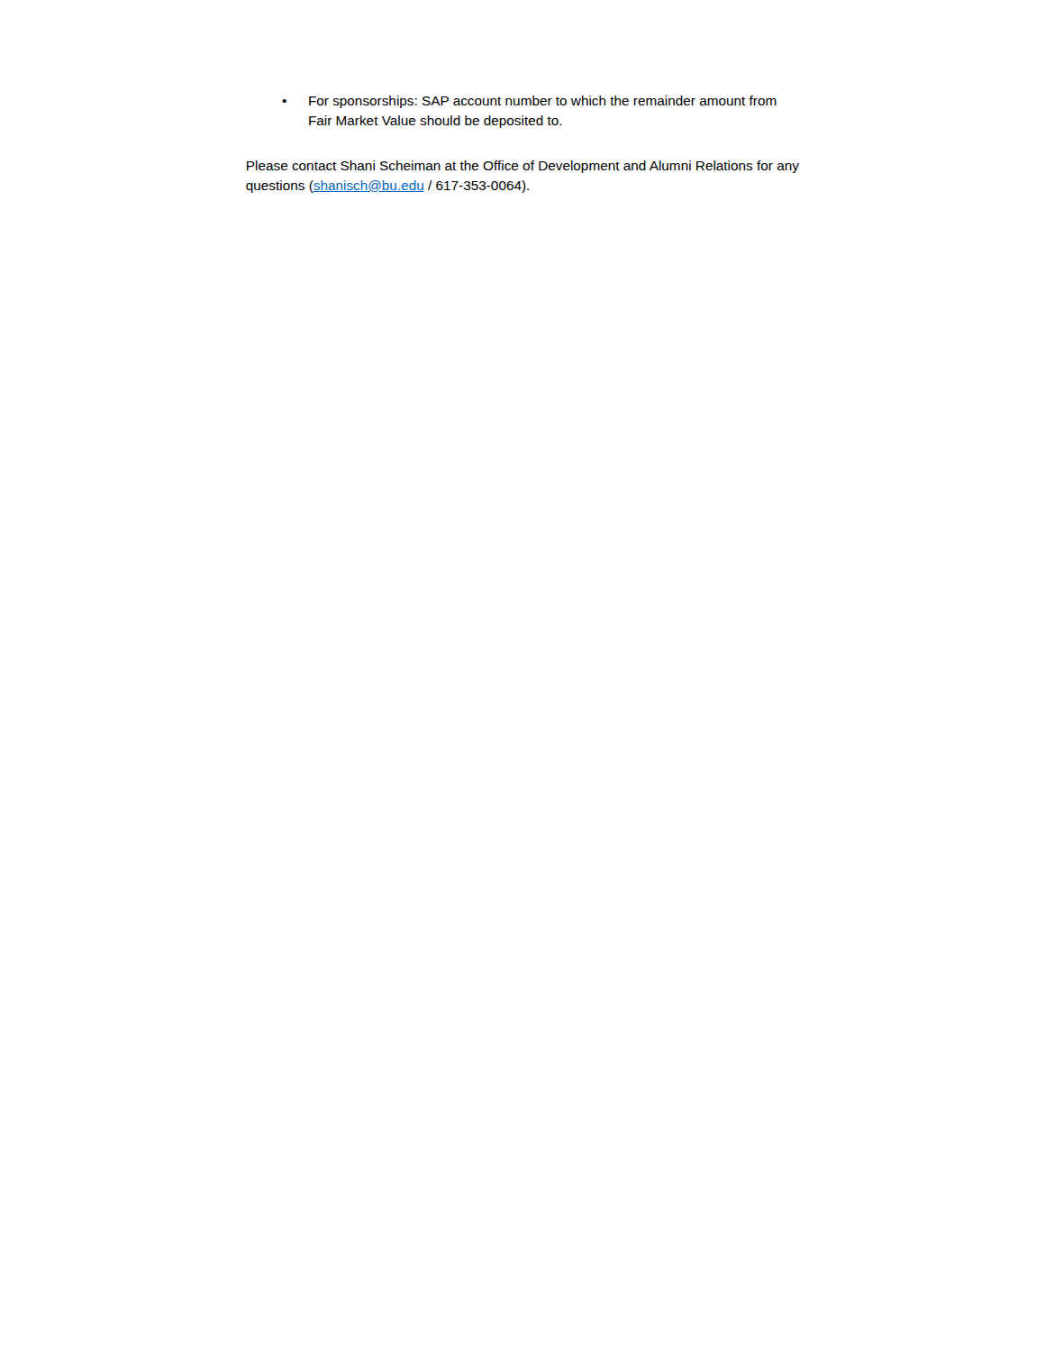For sponsorships: SAP account number to which the remainder amount from Fair Market Value should be deposited to.
Please contact Shani Scheiman at the Office of Development and Alumni Relations for any questions (shanisch@bu.edu / 617-353-0064).